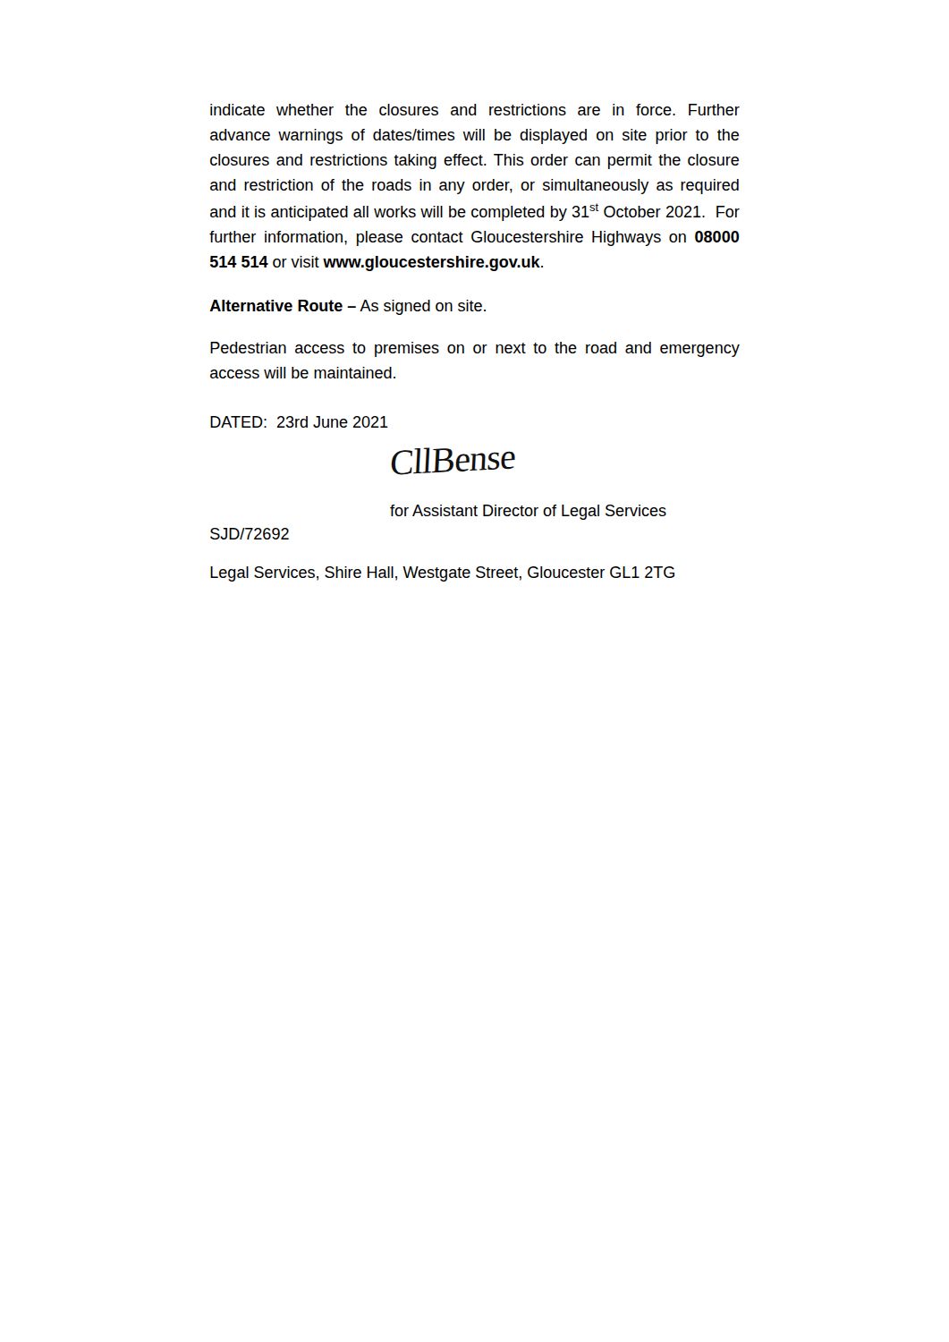indicate whether the closures and restrictions are in force. Further advance warnings of dates/times will be displayed on site prior to the closures and restrictions taking effect. This order can permit the closure and restriction of the roads in any order, or simultaneously as required and it is anticipated all works will be completed by 31st October 2021. For further information, please contact Gloucestershire Highways on 08000 514 514 or visit www.gloucestershire.gov.uk.
Alternative Route – As signed on site.
Pedestrian access to premises on or next to the road and emergency access will be maintained.
DATED: 23rd June 2021
CllBense
for Assistant Director of Legal Services
SJD/72692
Legal Services, Shire Hall, Westgate Street, Gloucester GL1 2TG